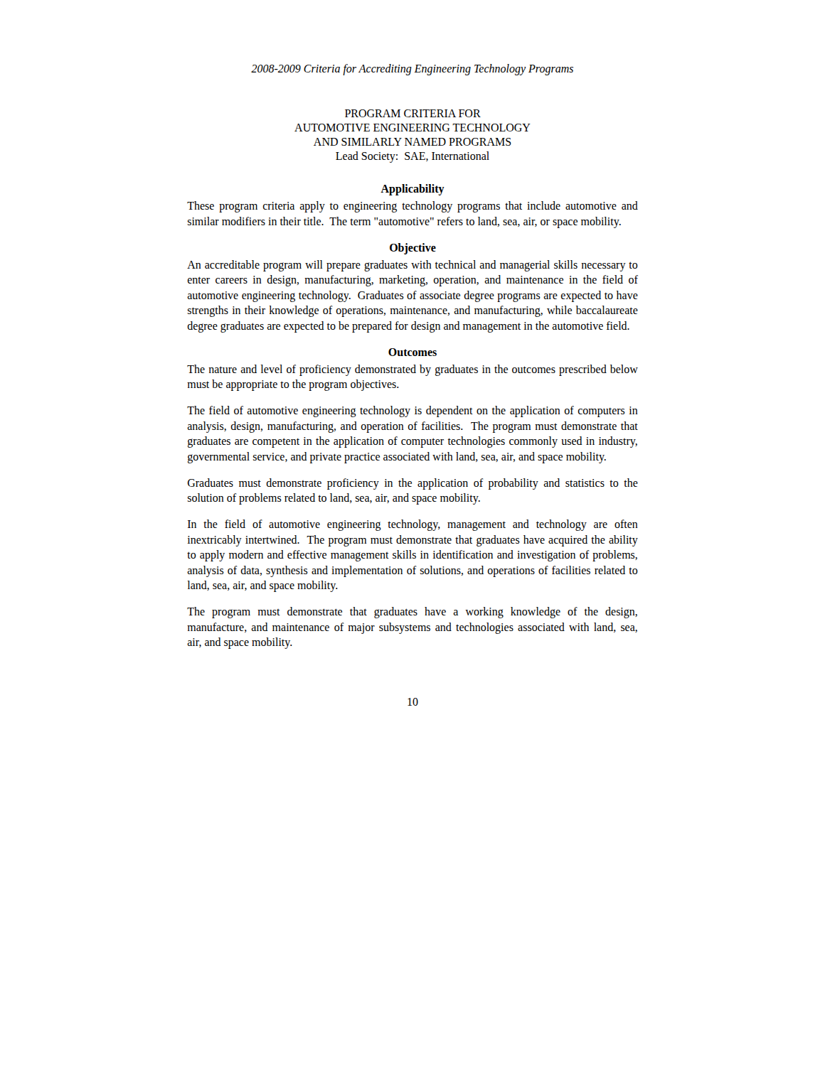2008-2009 Criteria for Accrediting Engineering Technology Programs
PROGRAM CRITERIA FOR AUTOMOTIVE ENGINEERING TECHNOLOGY AND SIMILARLY NAMED PROGRAMS Lead Society: SAE, International
Applicability
These program criteria apply to engineering technology programs that include automotive and similar modifiers in their title. The term "automotive" refers to land, sea, air, or space mobility.
Objective
An accreditable program will prepare graduates with technical and managerial skills necessary to enter careers in design, manufacturing, marketing, operation, and maintenance in the field of automotive engineering technology. Graduates of associate degree programs are expected to have strengths in their knowledge of operations, maintenance, and manufacturing, while baccalaureate degree graduates are expected to be prepared for design and management in the automotive field.
Outcomes
The nature and level of proficiency demonstrated by graduates in the outcomes prescribed below must be appropriate to the program objectives.
The field of automotive engineering technology is dependent on the application of computers in analysis, design, manufacturing, and operation of facilities. The program must demonstrate that graduates are competent in the application of computer technologies commonly used in industry, governmental service, and private practice associated with land, sea, air, and space mobility.
Graduates must demonstrate proficiency in the application of probability and statistics to the solution of problems related to land, sea, air, and space mobility.
In the field of automotive engineering technology, management and technology are often inextricably intertwined. The program must demonstrate that graduates have acquired the ability to apply modern and effective management skills in identification and investigation of problems, analysis of data, synthesis and implementation of solutions, and operations of facilities related to land, sea, air, and space mobility.
The program must demonstrate that graduates have a working knowledge of the design, manufacture, and maintenance of major subsystems and technologies associated with land, sea, air, and space mobility.
10